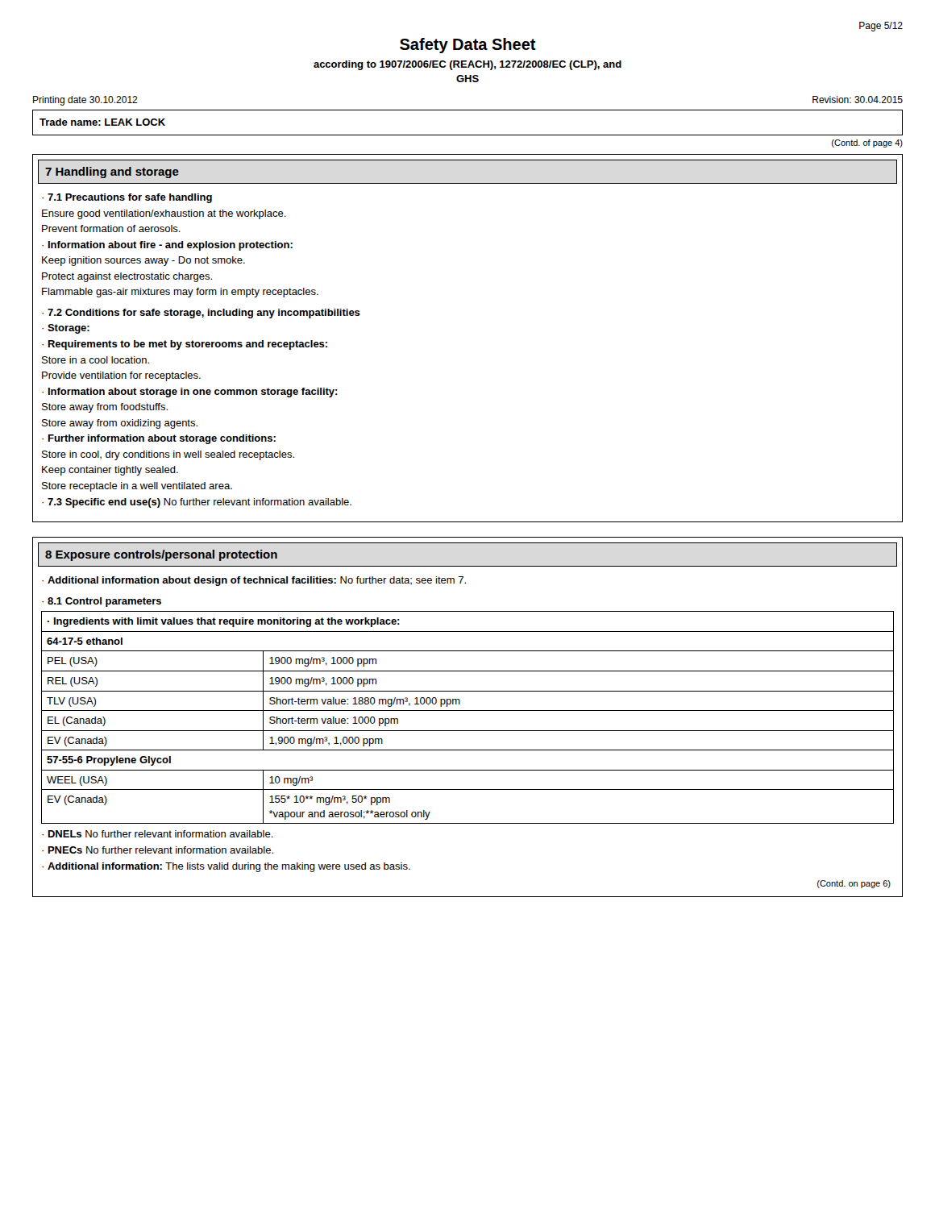Page 5/12
Safety Data Sheet
according to 1907/2006/EC (REACH), 1272/2008/EC (CLP), and
GHS
Printing date 30.10.2012 Revision: 30.04.2015
Trade name: LEAK LOCK
(Contd. of page 4)
7 Handling and storage
7.1 Precautions for safe handling
Ensure good ventilation/exhaustion at the workplace.
Prevent formation of aerosols.
Information about fire - and explosion protection:
Keep ignition sources away - Do not smoke.
Protect against electrostatic charges.
Flammable gas-air mixtures may form in empty receptacles.
7.2 Conditions for safe storage, including any incompatibilities
Storage:
Requirements to be met by storerooms and receptacles:
Store in a cool location.
Provide ventilation for receptacles.
Information about storage in one common storage facility:
Store away from foodstuffs.
Store away from oxidizing agents.
Further information about storage conditions:
Store in cool, dry conditions in well sealed receptacles.
Keep container tightly sealed.
Store receptacle in a well ventilated area.
7.3 Specific end use(s) No further relevant information available.
8 Exposure controls/personal protection
Additional information about design of technical facilities: No further data; see item 7.
8.1 Control parameters
| · Ingredients with limit values that require monitoring at the workplace: |
| 64-17-5 ethanol |
| PEL (USA) | 1900 mg/m³, 1000 ppm |
| REL (USA) | 1900 mg/m³, 1000 ppm |
| TLV (USA) | Short-term value: 1880 mg/m³, 1000 ppm |
| EL (Canada) | Short-term value: 1000 ppm |
| EV (Canada) | 1,900 mg/m³, 1,000 ppm |
| 57-55-6 Propylene Glycol |
| WEEL (USA) | 10 mg/m³ |
| EV (Canada) | 155* 10** mg/m³, 50* ppm *vapour and aerosol;**aerosol only |
DNELs No further relevant information available.
PNECs No further relevant information available.
Additional information: The lists valid during the making were used as basis.
(Contd. on page 6)